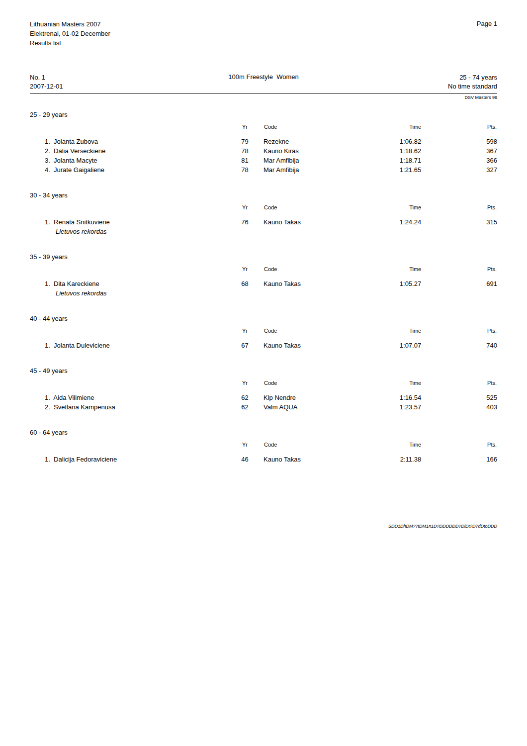Lithuanian Masters 2007
Elektrenai, 01-02 December
Results list
Page 1
No. 1
2007-12-01
100m Freestyle Women
25 - 74 years
No time standard
DSV Masters 98
25 - 29 years
| | Yr | Code | Time | Pts. |
| --- | --- | --- | --- | --- |
| 1. Jolanta Zubova | 79 | Rezekne | 1:06.82 | 598 |
| 2. Dalia Verseckiene | 78 | Kauno Kiras | 1:18.62 | 367 |
| 3. Jolanta Macyte | 81 | Mar Amfibija | 1:18.71 | 366 |
| 4. Jurate Gaigaliene | 78 | Mar Amfibija | 1:21.65 | 327 |
30 - 34 years
| | Yr | Code | Time | Pts. |
| --- | --- | --- | --- | --- |
| 1. Renata Snitkuviene | 76 | Kauno Takas | 1:24.24 | 315 |
| Lietuvos rekordas |
35 - 39 years
| | Yr | Code | Time | Pts. |
| --- | --- | --- | --- | --- |
| 1. Dita Kareckiene | 68 | Kauno Takas | 1:05.27 | 691 |
| Lietuvos rekordas |
40 - 44 years
| | Yr | Code | Time | Pts. |
| --- | --- | --- | --- | --- |
| 1. Jolanta Duleviciene | 67 | Kauno Takas | 1:07.07 | 740 |
45 - 49 years
| | Yr | Code | Time | Pts. |
| --- | --- | --- | --- | --- |
| 1. Aida Vilimiene | 62 | Klp Nendre | 1:16.54 | 525 |
| 2. Svetlana Kampenusa | 62 | Valm AQUA | 1:23.57 | 403 |
60 - 64 years
| | Yr | Code | Time | Pts. |
| --- | --- | --- | --- | --- |
| 1. Dalicija Fedoraviciene | 46 | Kauno Takas | 2:11.38 | 166 |
SÐÐ1ÐhÐM??tÐM1n1Ð?ÐÐÐÐÐÐ?ÐiÐt?Ð?dÐtoÐÐÐ